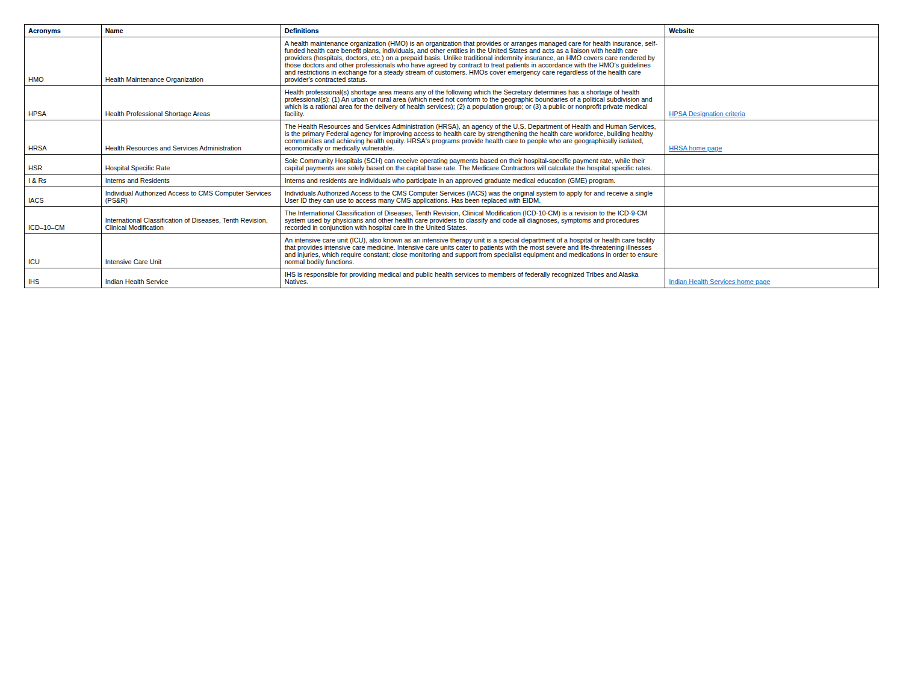| Acronyms | Name | Definitions | Website |
| --- | --- | --- | --- |
| HMO | Health Maintenance Organization | A health maintenance organization (HMO) is an organization that provides or arranges managed care for health insurance, self-funded health care benefit plans, individuals, and other entities in the United States and acts as a liaison with health care providers (hospitals, doctors, etc.) on a prepaid basis. Unlike traditional indemnity insurance, an HMO covers care rendered by those doctors and other professionals who have agreed by contract to treat patients in accordance with the HMO's guidelines and restrictions in exchange for a steady stream of customers. HMOs cover emergency care regardless of the health care provider's contracted status. | |
| HPSA | Health Professional Shortage Areas | Health professional(s) shortage area means any of the following which the Secretary determines has a shortage of health professional(s): (1) An urban or rural area (which need not conform to the geographic boundaries of a political subdivision and which is a rational area for the delivery of health services); (2) a population group; or (3) a public or nonprofit private medical facility. | HPSA Designation criteria |
| HRSA | Health Resources and Services Administration | The Health Resources and Services Administration (HRSA), an agency of the U.S. Department of Health and Human Services, is the primary Federal agency for improving access to health care by strengthening the health care workforce, building healthy communities and achieving health equity. HRSA's programs provide health care to people who are geographically isolated, economically or medically vulnerable. | HRSA home page |
| HSR | Hospital Specific Rate | Sole Community Hospitals (SCH) can receive operating payments based on their hospital-specific payment rate, while their capital payments are solely based on the capital base rate. The Medicare Contractors will calculate the hospital specific rates. | |
| I & Rs | Interns and Residents | Interns and residents are individuals who participate in an approved graduate medical education (GME) program. | |
| IACS | Individual Authorized Access to CMS Computer Services (PS&R) | Individuals Authorized Access to the CMS Computer Services (IACS) was the original system to apply for and receive a single User ID they can use to access many CMS applications. Has been replaced with EIDM. | |
| ICD–10–CM | International Classification of Diseases, Tenth Revision, Clinical Modification | The International Classification of Diseases, Tenth Revision, Clinical Modification (ICD-10-CM) is a revision to the ICD-9-CM system used by physicians and other health care providers to classify and code all diagnoses, symptoms and procedures recorded in conjunction with hospital care in the United States. | |
| ICU | Intensive Care Unit | An intensive care unit (ICU), also known as an intensive therapy unit is a special department of a hospital or health care facility that provides intensive care medicine. Intensive care units cater to patients with the most severe and life-threatening illnesses and injuries, which require constant; close monitoring and support from specialist equipment and medications in order to ensure normal bodily functions. | |
| IHS | Indian Health Service | IHS is responsible for providing medical and public health services to members of federally recognized Tribes and Alaska Natives. | Indian Health Services home page |